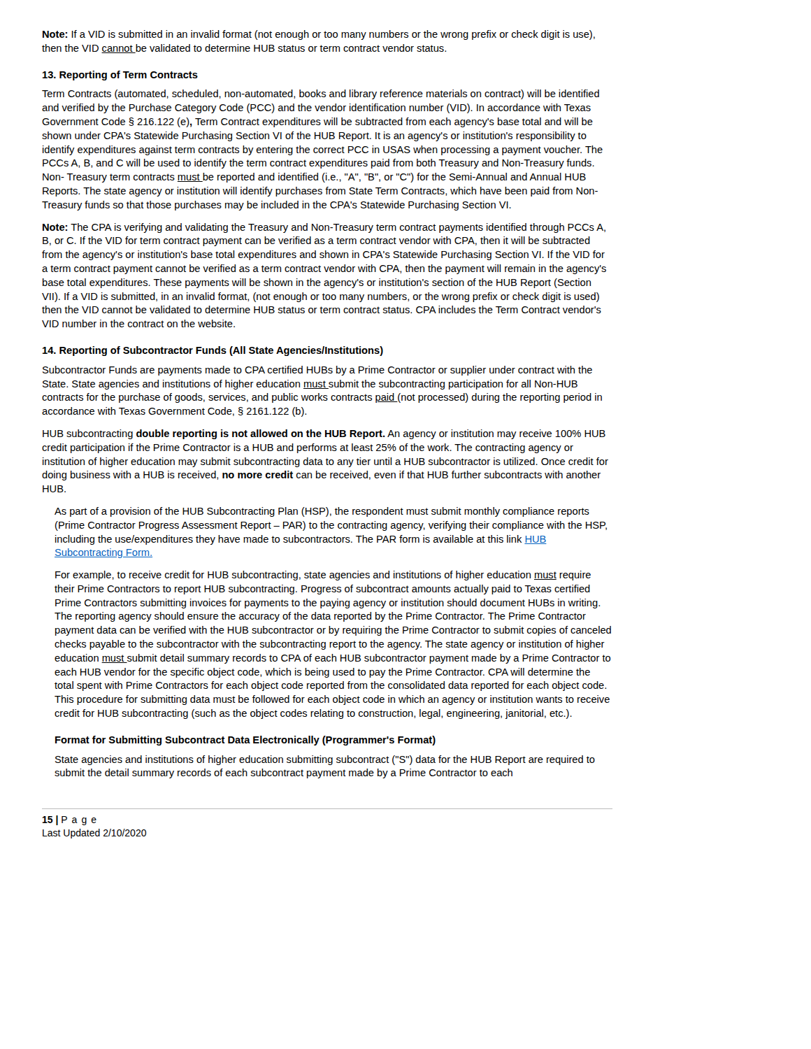Note: If a VID is submitted in an invalid format (not enough or too many numbers or the wrong prefix or check digit is use), then the VID cannot be validated to determine HUB status or term contract vendor status.
13. Reporting of Term Contracts
Term Contracts (automated, scheduled, non-automated, books and library reference materials on contract) will be identified and verified by the Purchase Category Code (PCC) and the vendor identification number (VID). In accordance with Texas Government Code § 216.122 (e), Term Contract expenditures will be subtracted from each agency's base total and will be shown under CPA's Statewide Purchasing Section VI of the HUB Report. It is an agency's or institution's responsibility to identify expenditures against term contracts by entering the correct PCC in USAS when processing a payment voucher. The PCCs A, B, and C will be used to identify the term contract expenditures paid from both Treasury and Non-Treasury funds. Non- Treasury term contracts must be reported and identified (i.e., "A", "B", or "C") for the Semi-Annual and Annual HUB Reports. The state agency or institution will identify purchases from State Term Contracts, which have been paid from Non-Treasury funds so that those purchases may be included in the CPA's Statewide Purchasing Section VI.
Note: The CPA is verifying and validating the Treasury and Non-Treasury term contract payments identified through PCCs A, B, or C. If the VID for term contract payment can be verified as a term contract vendor with CPA, then it will be subtracted from the agency's or institution's base total expenditures and shown in CPA's Statewide Purchasing Section VI. If the VID for a term contract payment cannot be verified as a term contract vendor with CPA, then the payment will remain in the agency's base total expenditures. These payments will be shown in the agency's or institution's section of the HUB Report (Section VII). If a VID is submitted, in an invalid format, (not enough or too many numbers, or the wrong prefix or check digit is used) then the VID cannot be validated to determine HUB status or term contract status. CPA includes the Term Contract vendor's VID number in the contract on the website.
14. Reporting of Subcontractor Funds (All State Agencies/Institutions)
Subcontractor Funds are payments made to CPA certified HUBs by a Prime Contractor or supplier under contract with the State. State agencies and institutions of higher education must submit the subcontracting participation for all Non-HUB contracts for the purchase of goods, services, and public works contracts paid (not processed) during the reporting period in accordance with Texas Government Code, § 2161.122 (b).
HUB subcontracting double reporting is not allowed on the HUB Report. An agency or institution may receive 100% HUB credit participation if the Prime Contractor is a HUB and performs at least 25% of the work. The contracting agency or institution of higher education may submit subcontracting data to any tier until a HUB subcontractor is utilized. Once credit for doing business with a HUB is received, no more credit can be received, even if that HUB further subcontracts with another HUB.
As part of a provision of the HUB Subcontracting Plan (HSP), the respondent must submit monthly compliance reports (Prime Contractor Progress Assessment Report – PAR) to the contracting agency, verifying their compliance with the HSP, including the use/expenditures they have made to subcontractors. The PAR form is available at this link HUB Subcontracting Form.
For example, to receive credit for HUB subcontracting, state agencies and institutions of higher education must require their Prime Contractors to report HUB subcontracting. Progress of subcontract amounts actually paid to Texas certified Prime Contractors submitting invoices for payments to the paying agency or institution should document HUBs in writing. The reporting agency should ensure the accuracy of the data reported by the Prime Contractor. The Prime Contractor payment data can be verified with the HUB subcontractor or by requiring the Prime Contractor to submit copies of canceled checks payable to the subcontractor with the subcontracting report to the agency. The state agency or institution of higher education must submit detail summary records to CPA of each HUB subcontractor payment made by a Prime Contractor to each HUB vendor for the specific object code, which is being used to pay the Prime Contractor. CPA will determine the total spent with Prime Contractors for each object code reported from the consolidated data reported for each object code. This procedure for submitting data must be followed for each object code in which an agency or institution wants to receive credit for HUB subcontracting (such as the object codes relating to construction, legal, engineering, janitorial, etc.).
Format for Submitting Subcontract Data Electronically (Programmer's Format)
State agencies and institutions of higher education submitting subcontract ("S") data for the HUB Report are required to submit the detail summary records of each subcontract payment made by a Prime Contractor to each
15 | P a g e
Last Updated 2/10/2020